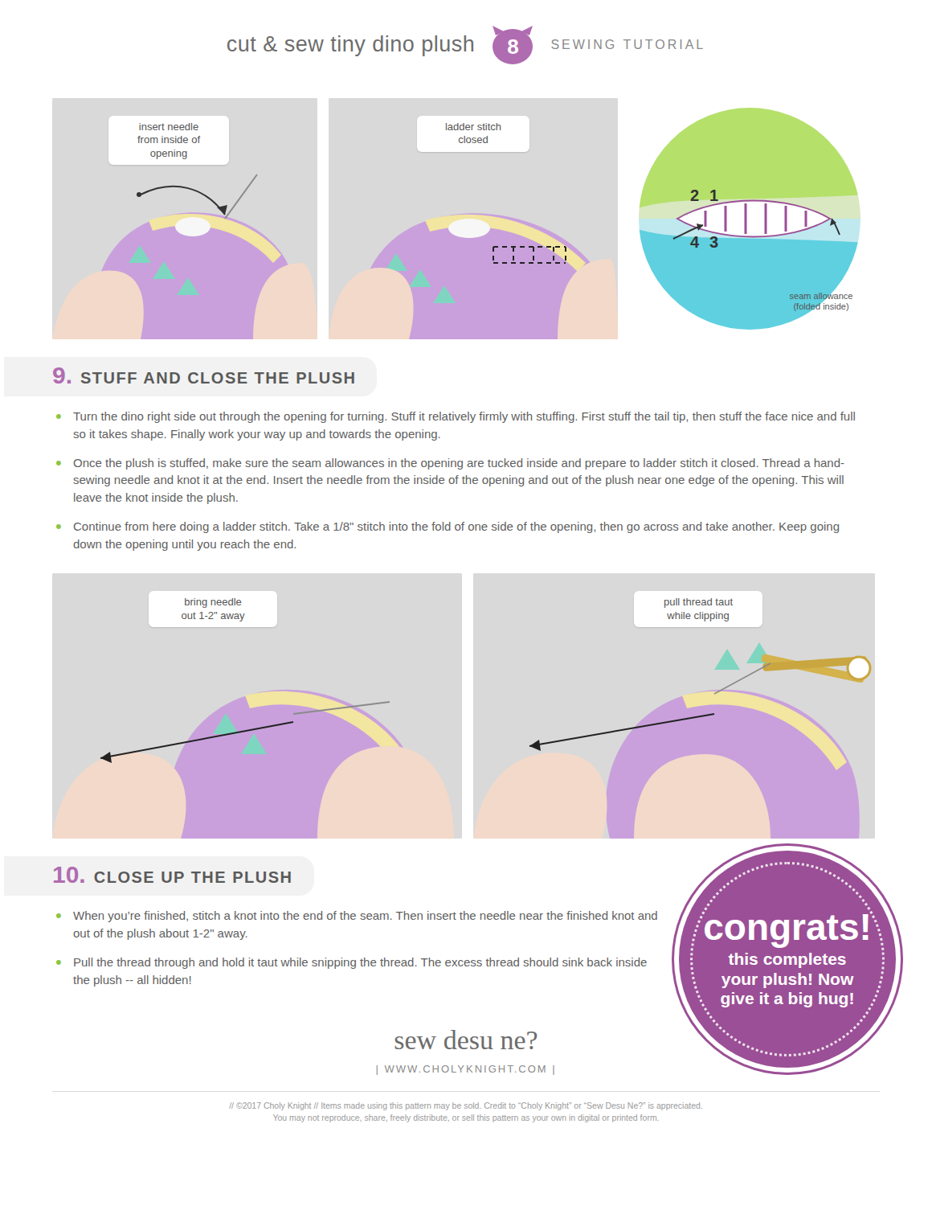cut & sew tiny dino plush
8
sewing tutorial
insert needle
from inside of
opening
ladder stitch
closed
1 2 3 4
seam allowance
(folded inside)
9. Stuff and close the plush
Turn the dino right side out through the opening for turning. Stuff it relatively firmly with stuffing. First stuff the tail tip, then stuff the face nice and full so it takes shape. Finally work your way up and towards the opening.
Once the plush is stuffed, make sure the seam allowances in the opening are tucked inside and prepare to ladder stitch it closed. Thread a hand-sewing needle and knot it at the end. Insert the needle from the inside of the opening and out of the plush near one edge of the opening. This will leave the knot inside the plush.
Continue from here doing a ladder stitch. Take a 1/8" stitch into the fold of one side of the opening, then go across and take another. Keep going down the opening until you reach the end.
bring needle
out 1-2" away
pull thread taut
while clipping
10. Close up the plush
When you’re finished, stitch a knot into the end of the seam. Then insert the needle near the finished knot and out of the plush about 1-2" away.
Pull the thread through and hold it taut while snipping the thread. The excess thread should sink back inside the plush -- all hidden!
congrats!
this completes
your plush! Now
give it a big hug!
sew desu ne?
| WWW.CHOLYKNIGHT.COM |
// ©2017 Choly Knight // Items made using this pattern may be sold. Credit to “Choly Knight” or “Sew Desu Ne?” is appreciated.
You may not reproduce, share, freely distribute, or sell this pattern as your own in digital or printed form.